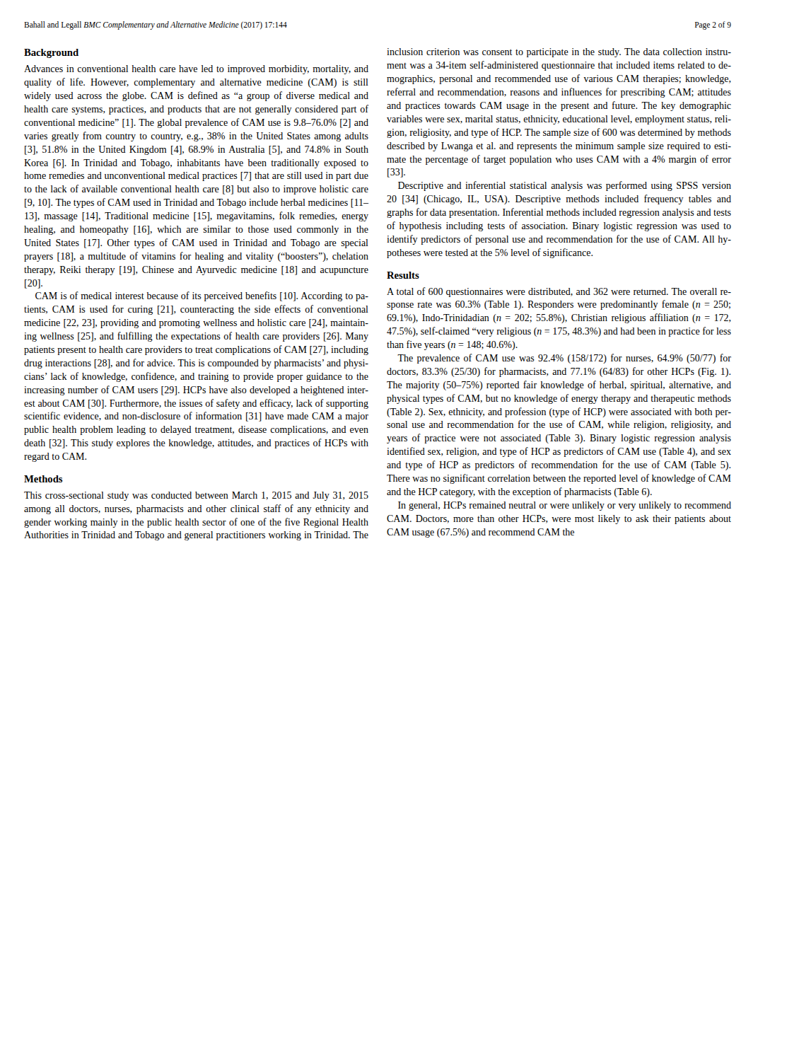Bahall and Legall BMC Complementary and Alternative Medicine (2017) 17:144
Page 2 of 9
Background
Advances in conventional health care have led to improved morbidity, mortality, and quality of life. However, complementary and alternative medicine (CAM) is still widely used across the globe. CAM is defined as “a group of diverse medical and health care systems, practices, and products that are not generally considered part of conventional medicine” [1]. The global prevalence of CAM use is 9.8–76.0% [2] and varies greatly from country to country, e.g., 38% in the United States among adults [3], 51.8% in the United Kingdom [4], 68.9% in Australia [5], and 74.8% in South Korea [6]. In Trinidad and Tobago, inhabitants have been traditionally exposed to home remedies and unconventional medical practices [7] that are still used in part due to the lack of available conventional health care [8] but also to improve holistic care [9, 10]. The types of CAM used in Trinidad and Tobago include herbal medicines [11–13], massage [14], Traditional medicine [15], megavitamins, folk remedies, energy healing, and homeopathy [16], which are similar to those used commonly in the United States [17]. Other types of CAM used in Trinidad and Tobago are special prayers [18], a multitude of vitamins for healing and vitality (“boosters”), chelation therapy, Reiki therapy [19], Chinese and Ayurvedic medicine [18] and acupuncture [20].
CAM is of medical interest because of its perceived benefits [10]. According to patients, CAM is used for curing [21], counteracting the side effects of conventional medicine [22, 23], providing and promoting wellness and holistic care [24], maintaining wellness [25], and fulfilling the expectations of health care providers [26]. Many patients present to health care providers to treat complications of CAM [27], including drug interactions [28], and for advice. This is compounded by pharmacists’ and physicians’ lack of knowledge, confidence, and training to provide proper guidance to the increasing number of CAM users [29]. HCPs have also developed a heightened interest about CAM [30]. Furthermore, the issues of safety and efficacy, lack of supporting scientific evidence, and non-disclosure of information [31] have made CAM a major public health problem leading to delayed treatment, disease complications, and even death [32]. This study explores the knowledge, attitudes, and practices of HCPs with regard to CAM.
Methods
This cross-sectional study was conducted between March 1, 2015 and July 31, 2015 among all doctors, nurses, pharmacists and other clinical staff of any ethnicity and gender working mainly in the public health sector of one of the five Regional Health Authorities in Trinidad and Tobago and general practitioners working in Trinidad. The inclusion criterion was consent to participate in the study. The data collection instrument was a 34-item self-administered questionnaire that included items related to demographics, personal and recommended use of various CAM therapies; knowledge, referral and recommendation, reasons and influences for prescribing CAM; attitudes and practices towards CAM usage in the present and future. The key demographic variables were sex, marital status, ethnicity, educational level, employment status, religion, religiosity, and type of HCP. The sample size of 600 was determined by methods described by Lwanga et al. and represents the minimum sample size required to estimate the percentage of target population who uses CAM with a 4% margin of error [33].
Descriptive and inferential statistical analysis was performed using SPSS version 20 [34] (Chicago, IL, USA). Descriptive methods included frequency tables and graphs for data presentation. Inferential methods included regression analysis and tests of hypothesis including tests of association. Binary logistic regression was used to identify predictors of personal use and recommendation for the use of CAM. All hypotheses were tested at the 5% level of significance.
Results
A total of 600 questionnaires were distributed, and 362 were returned. The overall response rate was 60.3% (Table 1). Responders were predominantly female (n = 250; 69.1%), Indo-Trinidadian (n = 202; 55.8%), Christian religious affiliation (n = 172, 47.5%), self-claimed “very religious (n = 175, 48.3%) and had been in practice for less than five years (n = 148; 40.6%).
The prevalence of CAM use was 92.4% (158/172) for nurses, 64.9% (50/77) for doctors, 83.3% (25/30) for pharmacists, and 77.1% (64/83) for other HCPs (Fig. 1). The majority (50–75%) reported fair knowledge of herbal, spiritual, alternative, and physical types of CAM, but no knowledge of energy therapy and therapeutic methods (Table 2). Sex, ethnicity, and profession (type of HCP) were associated with both personal use and recommendation for the use of CAM, while religion, religiosity, and years of practice were not associated (Table 3). Binary logistic regression analysis identified sex, religion, and type of HCP as predictors of CAM use (Table 4), and sex and type of HCP as predictors of recommendation for the use of CAM (Table 5). There was no significant correlation between the reported level of knowledge of CAM and the HCP category, with the exception of pharmacists (Table 6).
In general, HCPs remained neutral or were unlikely or very unlikely to recommend CAM. Doctors, more than other HCPs, were most likely to ask their patients about CAM usage (67.5%) and recommend CAM the